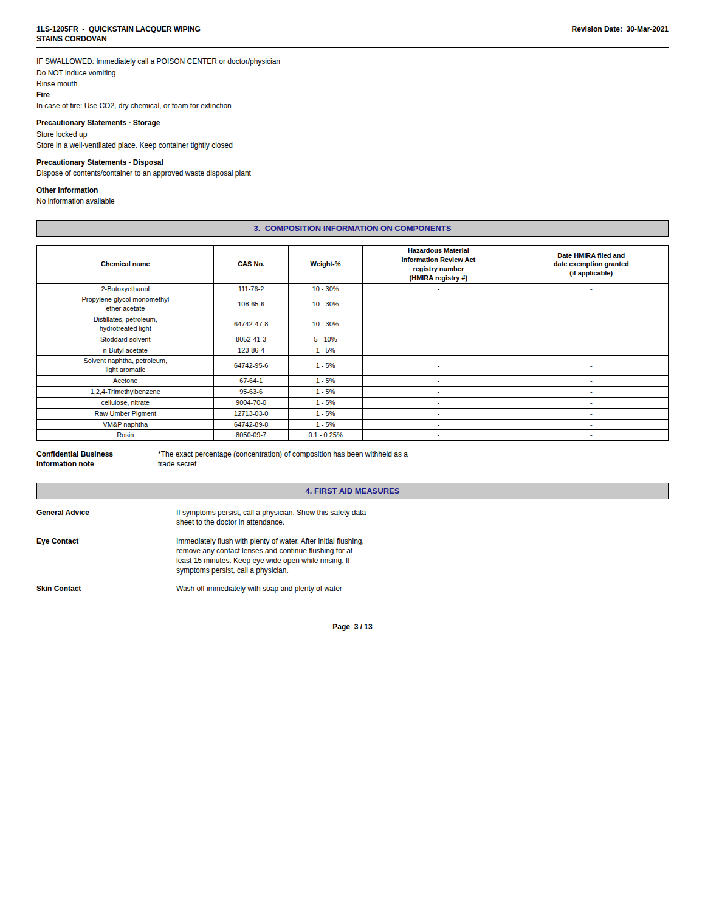1LS-1205FR - QUICKSTAIN LACQUER WIPING
STAINS CORDOVAN
Revision Date: 30-Mar-2021
IF SWALLOWED: Immediately call a POISON CENTER or doctor/physician
Do NOT induce vomiting
Rinse mouth
Fire
In case of fire: Use CO2, dry chemical, or foam for extinction
Precautionary Statements - Storage
Store locked up
Store in a well-ventilated place. Keep container tightly closed
Precautionary Statements - Disposal
Dispose of contents/container to an approved waste disposal plant
Other information
No information available
3. COMPOSITION INFORMATION ON COMPONENTS
| Chemical name | CAS No. | Weight-% | Hazardous Material Information Review Act registry number (HMIRA registry #) | Date HMIRA filed and date exemption granted (if applicable) |
| --- | --- | --- | --- | --- |
| 2-Butoxyethanol | 111-76-2 | 10 - 30% | - | - |
| Propylene glycol monomethyl ether acetate | 108-65-6 | 10 - 30% | - | - |
| Distillates, petroleum, hydrotreated light | 64742-47-8 | 10 - 30% | - | - |
| Stoddard solvent | 8052-41-3 | 5 - 10% | - | - |
| n-Butyl acetate | 123-86-4 | 1 - 5% | - | - |
| Solvent naphtha, petroleum, light aromatic | 64742-95-6 | 1 - 5% | - | - |
| Acetone | 67-64-1 | 1 - 5% | - | - |
| 1,2,4-Trimethylbenzene | 95-63-6 | 1 - 5% | - | - |
| cellulose, nitrate | 9004-70-0 | 1 - 5% | - | - |
| Raw Umber Pigment | 12713-03-0 | 1 - 5% | - | - |
| VM&P naphtha | 64742-89-8 | 1 - 5% | - | - |
| Rosin | 8050-09-7 | 0.1 - 0.25% | - | - |
Confidential Business
Information note
*The exact percentage (concentration) of composition has been withheld as a
trade secret
4. FIRST AID MEASURES
General Advice
If symptoms persist, call a physician. Show this safety data
sheet to the doctor in attendance.
Eye Contact
Immediately flush with plenty of water. After initial flushing,
remove any contact lenses and continue flushing for at
least 15 minutes. Keep eye wide open while rinsing. If
symptoms persist, call a physician.
Skin Contact
Wash off immediately with soap and plenty of water
Page 3 / 13